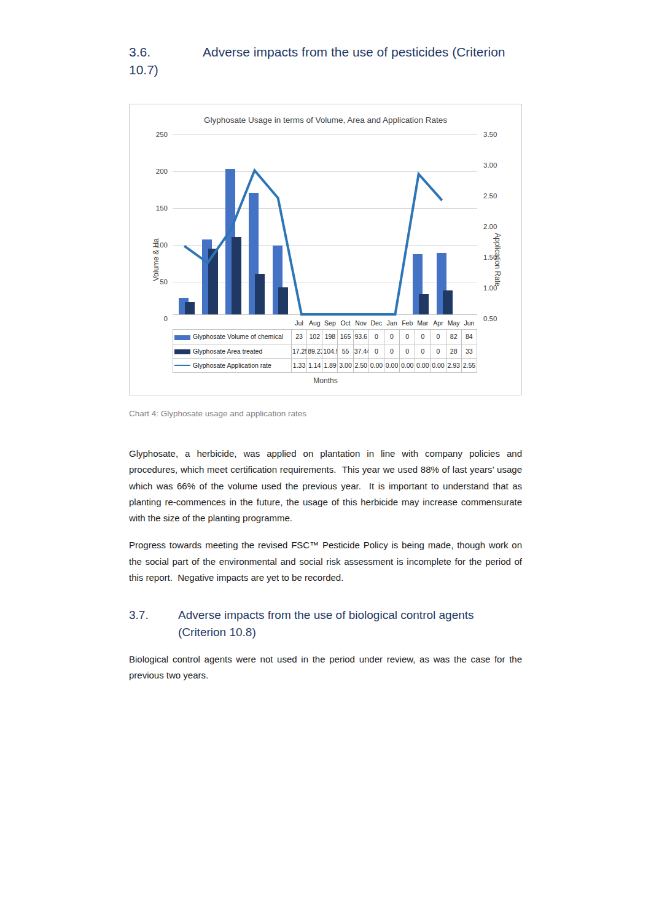3.6. Adverse impacts from the use of pesticides (Criterion 10.7)
Glyphosate Usage in terms of Volume, Area and Application Rates
Volume & Ha
Application Rate
250
200
150
100
50
0
3.50
3.00
2.50
2.00
1.50
1.00
0.50
| | Jul | Aug | Sep | Oct | Nov | Dec | Jan | Feb | Mar | Apr | May | Jun |
| --- | --- | --- | --- | --- | --- | --- | --- | --- | --- | --- | --- | --- |
| Glyphosate Volume of chemical | 23 | 102 | 198 | 165 | 93.6 | 0 | 0 | 0 | 0 | 0 | 82 | 84 |
| Glyphosate Area treated | 17.25 | 89.23 | 104.99 | 55 | 37.44 | 0 | 0 | 0 | 0 | 0 | 28 | 33 |
| Glyphosate Application rate | 1.33 | 1.14 | 1.89 | 3.00 | 2.50 | 0.00 | 0.00 | 0.00 | 0.00 | 0.00 | 2.93 | 2.55 |
Months
Chart 4: Glyphosate usage and application rates
Glyphosate, a herbicide, was applied on plantation in line with company policies and procedures, which meet certification requirements. This year we used 88% of last years’ usage which was 66% of the volume used the previous year. It is important to understand that as planting re-commences in the future, the usage of this herbicide may increase commensurate with the size of the planting programme.
Progress towards meeting the revised FSC™ Pesticide Policy is being made, though work on the social part of the environmental and social risk assessment is incomplete for the period of this report. Negative impacts are yet to be recorded.
3.7. Adverse impacts from the use of biological control agents(Criterion 10.8)
Biological control agents were not used in the period under review, as was the case for the previous two years.